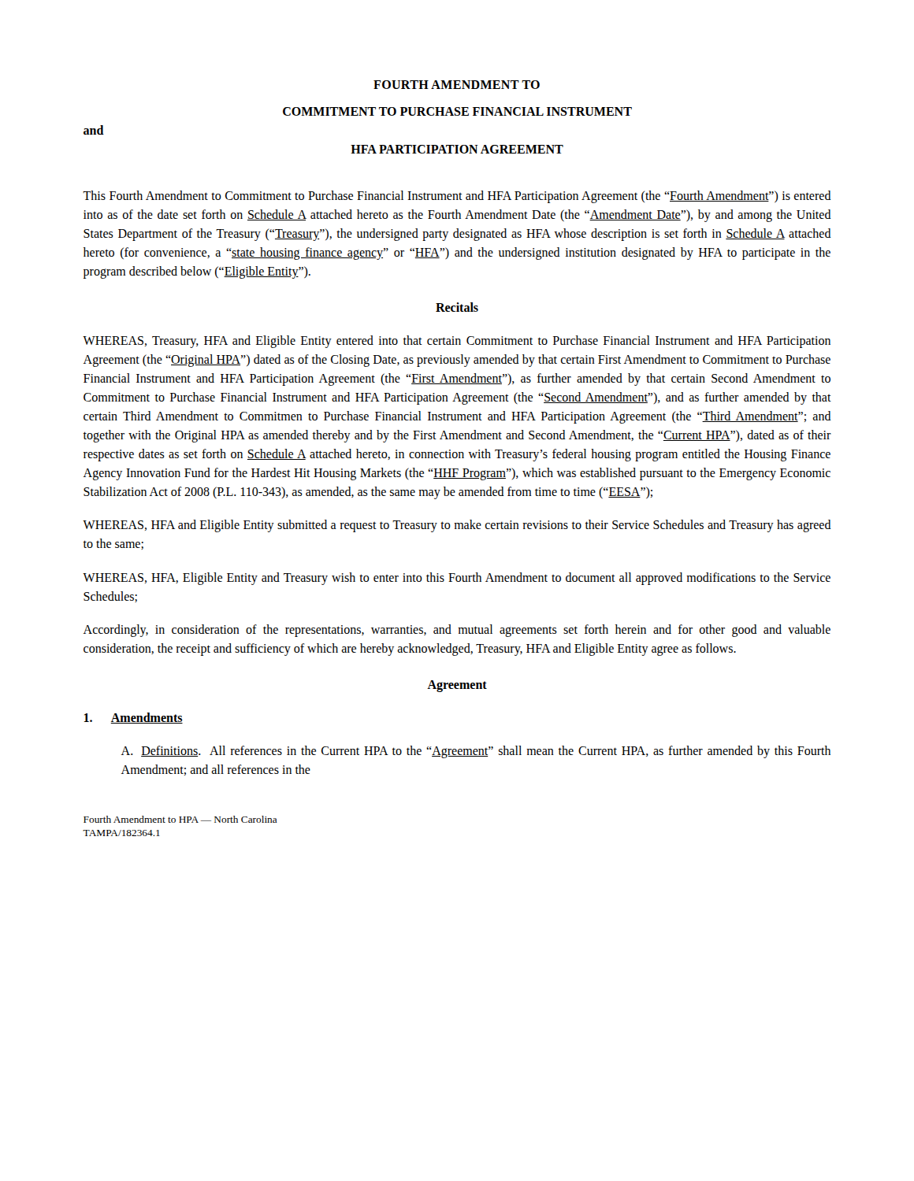Fourth Amendment to
Commitment to Purchase Financial Instrument
and
HFA Participation Agreement
This Fourth Amendment to Commitment to Purchase Financial Instrument and HFA Participation Agreement (the “Fourth Amendment”) is entered into as of the date set forth on Schedule A attached hereto as the Fourth Amendment Date (the “Amendment Date”), by and among the United States Department of the Treasury (“Treasury”), the undersigned party designated as HFA whose description is set forth in Schedule A attached hereto (for convenience, a “state housing finance agency” or “HFA”) and the undersigned institution designated by HFA to participate in the program described below (“Eligible Entity”).
Recitals
WHEREAS, Treasury, HFA and Eligible Entity entered into that certain Commitment to Purchase Financial Instrument and HFA Participation Agreement (the “Original HPA”) dated as of the Closing Date, as previously amended by that certain First Amendment to Commitment to Purchase Financial Instrument and HFA Participation Agreement (the “First Amendment”), as further amended by that certain Second Amendment to Commitment to Purchase Financial Instrument and HFA Participation Agreement (the “Second Amendment”), and as further amended by that certain Third Amendment to Commitmen to Purchase Financial Instrument and HFA Participation Agreement (the “Third Amendment”; and together with the Original HPA as amended thereby and by the First Amendment and Second Amendment, the “Current HPA”), dated as of their respective dates as set forth on Schedule A attached hereto, in connection with Treasury’s federal housing program entitled the Housing Finance Agency Innovation Fund for the Hardest Hit Housing Markets (the “HHF Program”), which was established pursuant to the Emergency Economic Stabilization Act of 2008 (P.L. 110-343), as amended, as the same may be amended from time to time (“EESA”);
WHEREAS, HFA and Eligible Entity submitted a request to Treasury to make certain revisions to their Service Schedules and Treasury has agreed to the same;
WHEREAS, HFA, Eligible Entity and Treasury wish to enter into this Fourth Amendment to document all approved modifications to the Service Schedules;
Accordingly, in consideration of the representations, warranties, and mutual agreements set forth herein and for other good and valuable consideration, the receipt and sufficiency of which are hereby acknowledged, Treasury, HFA and Eligible Entity agree as follows.
Agreement
1. Amendments
A. Definitions. All references in the Current HPA to the “Agreement” shall mean the Current HPA, as further amended by this Fourth Amendment; and all references in the
Fourth Amendment to HPA — North Carolina
TAMPA/182364.1